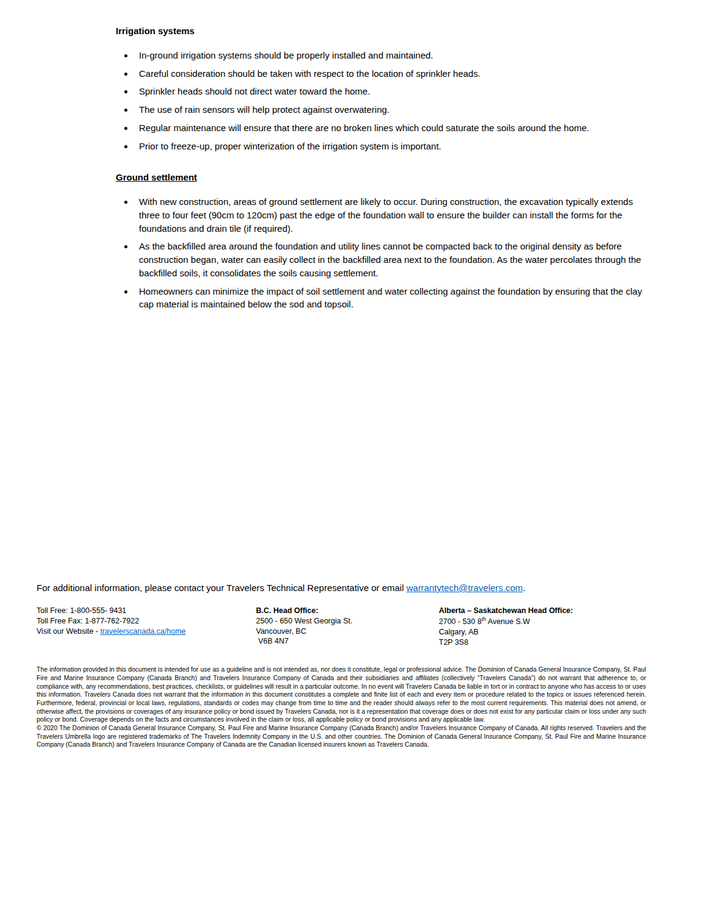Irrigation systems
In-ground irrigation systems should be properly installed and maintained.
Careful consideration should be taken with respect to the location of sprinkler heads.
Sprinkler heads should not direct water toward the home.
The use of rain sensors will help protect against overwatering.
Regular maintenance will ensure that there are no broken lines which could saturate the soils around the home.
Prior to freeze-up, proper winterization of the irrigation system is important.
Ground settlement
With new construction, areas of ground settlement are likely to occur. During construction, the excavation typically extends three to four feet (90cm to 120cm) past the edge of the foundation wall to ensure the builder can install the forms for the foundations and drain tile (if required).
As the backfilled area around the foundation and utility lines cannot be compacted back to the original density as before construction began, water can easily collect in the backfilled area next to the foundation. As the water percolates through the backfilled soils, it consolidates the soils causing settlement.
Homeowners can minimize the impact of soil settlement and water collecting against the foundation by ensuring that the clay cap material is maintained below the sod and topsoil.
For additional information, please contact your Travelers Technical Representative or email warrantytech@travelers.com.
| Toll Free: 1-800-555- 9431 Toll Free Fax: 1-877-762-7922 Visit our Website - travelerscanada.ca/home | B.C. Head Office: 2500 - 650 West Georgia St. Vancouver, BC V6B 4N7 | Alberta – Saskatchewan Head Office: 2700 - 530 8 th Avenue S.W Calgary, AB T2P 3S8 |
The information provided in this document is intended for use as a guideline and is not intended as, nor does it constitute, legal or professional advice. The Dominion of Canada General Insurance Company, St. Paul Fire and Marine Insurance Company (Canada Branch) and Travelers Insurance Company of Canada and their subsidiaries and affiliates (collectively “Travelers Canada”) do not warrant that adherence to, or compliance with, any recommendations, best practices, checklists, or guidelines will result in a particular outcome. In no event will Travelers Canada be liable in tort or in contract to anyone who has access to or uses this information. Travelers Canada does not warrant that the information in this document constitutes a complete and finite list of each and every item or procedure related to the topics or issues referenced herein. Furthermore, federal, provincial or local laws, regulations, standards or codes may change from time to time and the reader should always refer to the most current requirements. This material does not amend, or otherwise affect, the provisions or coverages of any insurance policy or bond issued by Travelers Canada, nor is it a representation that coverage does or does not exist for any particular claim or loss under any such policy or bond. Coverage depends on the facts and circumstances involved in the claim or loss, all applicable policy or bond provisions and any applicable law.
© 2020 The Dominion of Canada General Insurance Company, St. Paul Fire and Marine Insurance Company (Canada Branch) and/or Travelers Insurance Company of Canada. All rights reserved. Travelers and the Travelers Umbrella logo are registered trademarks of The Travelers Indemnity Company in the U.S. and other countries. The Dominion of Canada General Insurance Company, St. Paul Fire and Marine Insurance Company (Canada Branch) and Travelers Insurance Company of Canada are the Canadian licensed insurers known as Travelers Canada.